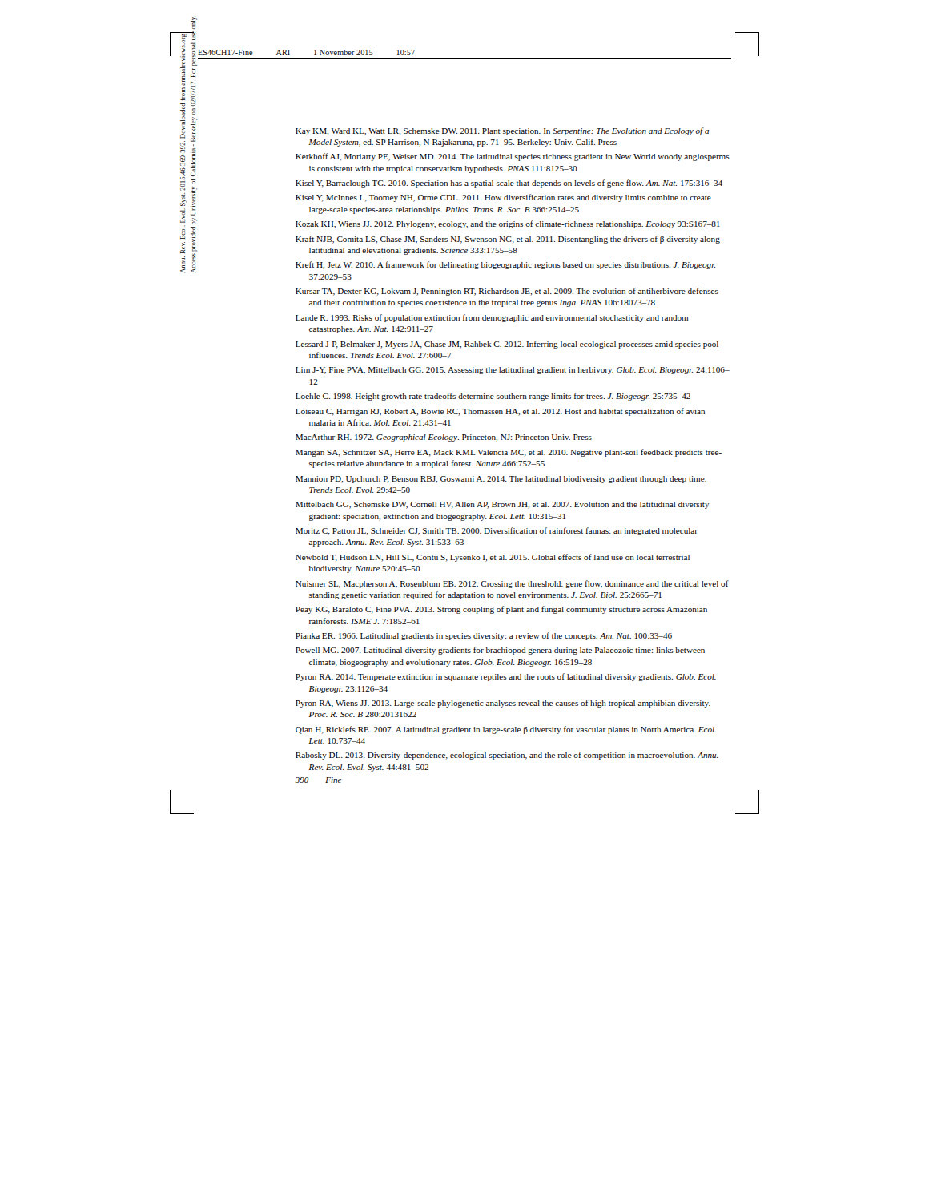ES46CH17-Fine ARI 1 November 2015 10:57
Annu. Rev. Ecol. Evol. Syst. 2015.46:369-392. Downloaded from annualreviews.org
Access provided by University of California - Berkeley on 02/07/17. For personal use only.
Kay KM, Ward KL, Watt LR, Schemske DW. 2011. Plant speciation. In Serpentine: The Evolution and Ecology of a Model System, ed. SP Harrison, N Rajakaruna, pp. 71–95. Berkeley: Univ. Calif. Press
Kerkhoff AJ, Moriarty PE, Weiser MD. 2014. The latitudinal species richness gradient in New World woody angiosperms is consistent with the tropical conservatism hypothesis. PNAS 111:8125–30
Kisel Y, Barraclough TG. 2010. Speciation has a spatial scale that depends on levels of gene flow. Am. Nat. 175:316–34
Kisel Y, McInnes L, Toomey NH, Orme CDL. 2011. How diversification rates and diversity limits combine to create large-scale species-area relationships. Philos. Trans. R. Soc. B 366:2514–25
Kozak KH, Wiens JJ. 2012. Phylogeny, ecology, and the origins of climate-richness relationships. Ecology 93:S167–81
Kraft NJB, Comita LS, Chase JM, Sanders NJ, Swenson NG, et al. 2011. Disentangling the drivers of β diversity along latitudinal and elevational gradients. Science 333:1755–58
Kreft H, Jetz W. 2010. A framework for delineating biogeographic regions based on species distributions. J. Biogeogr. 37:2029–53
Kursar TA, Dexter KG, Lokvam J, Pennington RT, Richardson JE, et al. 2009. The evolution of antiherbivore defenses and their contribution to species coexistence in the tropical tree genus Inga. PNAS 106:18073–78
Lande R. 1993. Risks of population extinction from demographic and environmental stochasticity and random catastrophes. Am. Nat. 142:911–27
Lessard J-P, Belmaker J, Myers JA, Chase JM, Rahbek C. 2012. Inferring local ecological processes amid species pool influences. Trends Ecol. Evol. 27:600–7
Lim J-Y, Fine PVA, Mittelbach GG. 2015. Assessing the latitudinal gradient in herbivory. Glob. Ecol. Biogeogr. 24:1106–12
Loehle C. 1998. Height growth rate tradeoffs determine southern range limits for trees. J. Biogeogr. 25:735–42
Loiseau C, Harrigan RJ, Robert A, Bowie RC, Thomassen HA, et al. 2012. Host and habitat specialization of avian malaria in Africa. Mol. Ecol. 21:431–41
MacArthur RH. 1972. Geographical Ecology. Princeton, NJ: Princeton Univ. Press
Mangan SA, Schnitzer SA, Herre EA, Mack KML Valencia MC, et al. 2010. Negative plant-soil feedback predicts tree-species relative abundance in a tropical forest. Nature 466:752–55
Mannion PD, Upchurch P, Benson RBJ, Goswami A. 2014. The latitudinal biodiversity gradient through deep time. Trends Ecol. Evol. 29:42–50
Mittelbach GG, Schemske DW, Cornell HV, Allen AP, Brown JH, et al. 2007. Evolution and the latitudinal diversity gradient: speciation, extinction and biogeography. Ecol. Lett. 10:315–31
Moritz C, Patton JL, Schneider CJ, Smith TB. 2000. Diversification of rainforest faunas: an integrated molecular approach. Annu. Rev. Ecol. Syst. 31:533–63
Newbold T, Hudson LN, Hill SL, Contu S, Lysenko I, et al. 2015. Global effects of land use on local terrestrial biodiversity. Nature 520:45–50
Nuismer SL, Macpherson A, Rosenblum EB. 2012. Crossing the threshold: gene flow, dominance and the critical level of standing genetic variation required for adaptation to novel environments. J. Evol. Biol. 25:2665–71
Peay KG, Baraloto C, Fine PVA. 2013. Strong coupling of plant and fungal community structure across Amazonian rainforests. ISME J. 7:1852–61
Pianka ER. 1966. Latitudinal gradients in species diversity: a review of the concepts. Am. Nat. 100:33–46
Powell MG. 2007. Latitudinal diversity gradients for brachiopod genera during late Palaeozoic time: links between climate, biogeography and evolutionary rates. Glob. Ecol. Biogeogr. 16:519–28
Pyron RA. 2014. Temperate extinction in squamate reptiles and the roots of latitudinal diversity gradients. Glob. Ecol. Biogeogr. 23:1126–34
Pyron RA, Wiens JJ. 2013. Large-scale phylogenetic analyses reveal the causes of high tropical amphibian diversity. Proc. R. Soc. B 280:20131622
Qian H, Ricklefs RE. 2007. A latitudinal gradient in large-scale β diversity for vascular plants in North America. Ecol. Lett. 10:737–44
Rabosky DL. 2013. Diversity-dependence, ecological speciation, and the role of competition in macroevolution. Annu. Rev. Ecol. Evol. Syst. 44:481–502
390 Fine